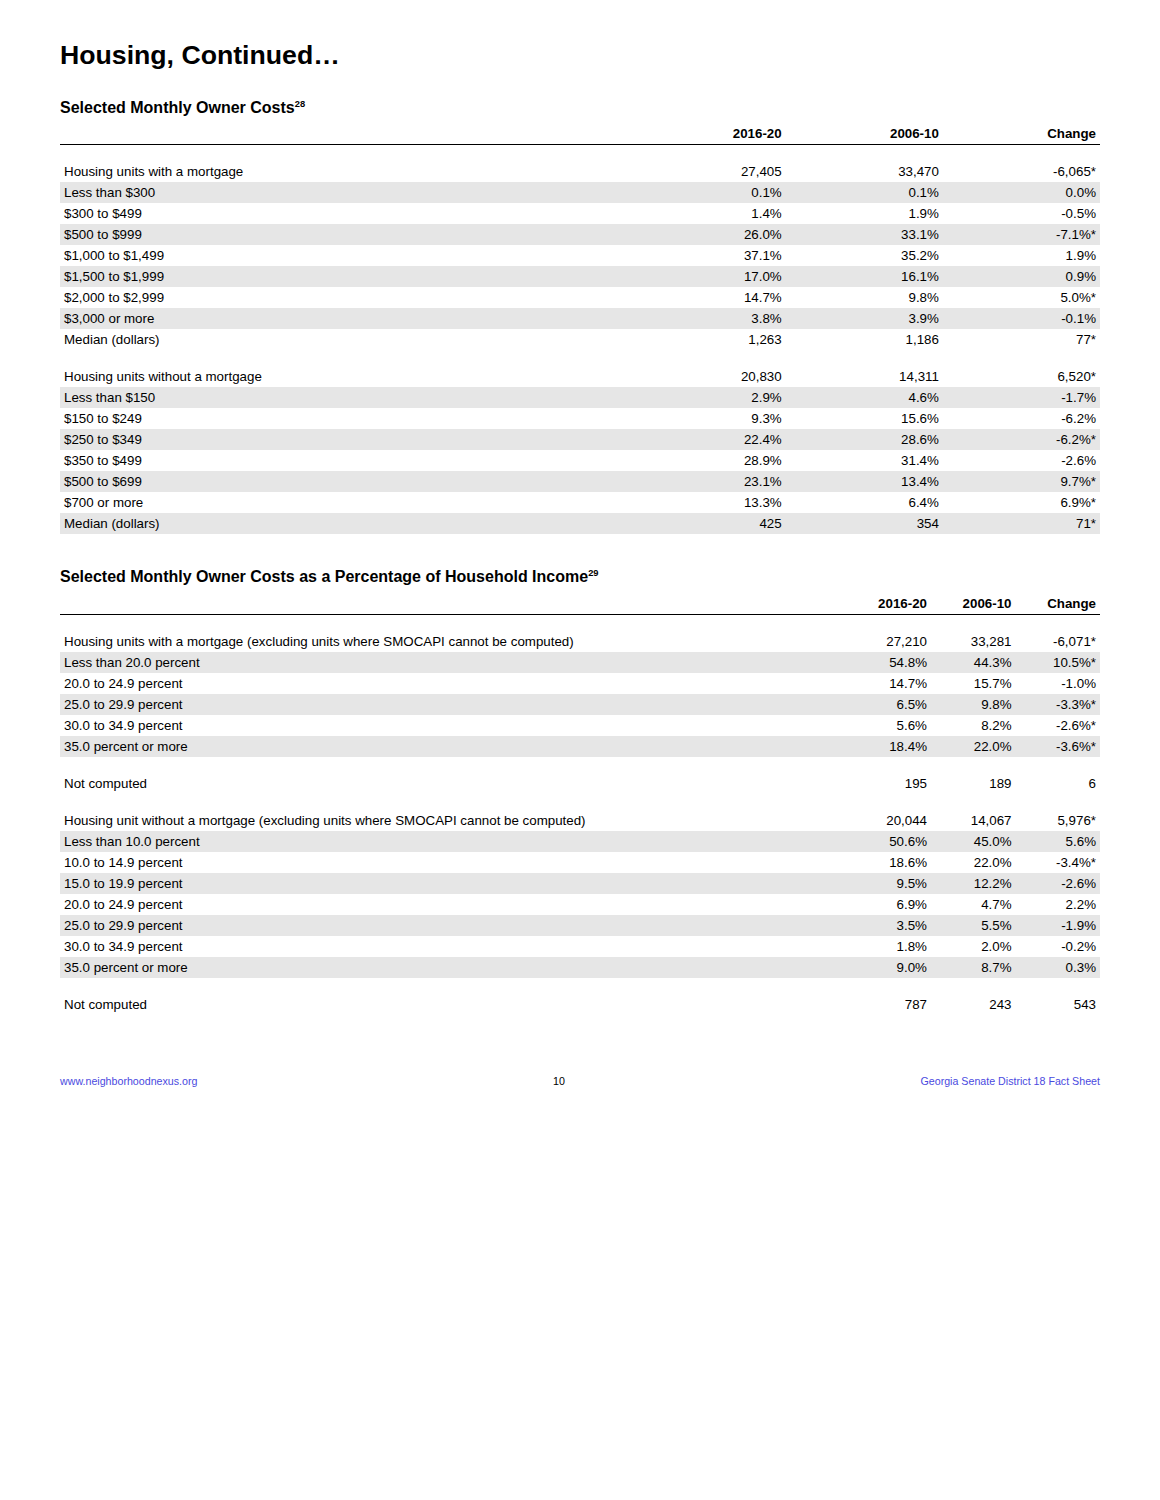Housing, Continued…
Selected Monthly Owner Costs 28
| | 2016-20 | 2006-10 | Change |
| --- | --- | --- | --- |
| Housing units with a mortgage | 27,405 | 33,470 | -6,065* |
| Less than $300 | 0.1% | 0.1% | 0.0% |
| $300 to $499 | 1.4% | 1.9% | -0.5% |
| $500 to $999 | 26.0% | 33.1% | -7.1%* |
| $1,000 to $1,499 | 37.1% | 35.2% | 1.9% |
| $1,500 to $1,999 | 17.0% | 16.1% | 0.9% |
| $2,000 to $2,999 | 14.7% | 9.8% | 5.0%* |
| $3,000 or more | 3.8% | 3.9% | -0.1% |
| Median (dollars) | 1,263 | 1,186 | 77* |
| Housing units without a mortgage | 20,830 | 14,311 | 6,520* |
| Less than $150 | 2.9% | 4.6% | -1.7% |
| $150 to $249 | 9.3% | 15.6% | -6.2% |
| $250 to $349 | 22.4% | 28.6% | -6.2%* |
| $350 to $499 | 28.9% | 31.4% | -2.6% |
| $500 to $699 | 23.1% | 13.4% | 9.7%* |
| $700 or more | 13.3% | 6.4% | 6.9%* |
| Median (dollars) | 425 | 354 | 71* |
Selected Monthly Owner Costs as a Percentage of Household Income 29
| | 2016-20 | 2006-10 | Change |
| --- | --- | --- | --- |
| Housing units with a mortgage (excluding units where SMOCAPI cannot be computed) | 27,210 | 33,281 | -6,071* |
| Less than 20.0 percent | 54.8% | 44.3% | 10.5%* |
| 20.0 to 24.9 percent | 14.7% | 15.7% | -1.0% |
| 25.0 to 29.9 percent | 6.5% | 9.8% | -3.3%* |
| 30.0 to 34.9 percent | 5.6% | 8.2% | -2.6%* |
| 35.0 percent or more | 18.4% | 22.0% | -3.6%* |
| Not computed | 195 | 189 | 6 |
| Housing unit without a mortgage (excluding units where SMOCAPI cannot be computed) | 20,044 | 14,067 | 5,976* |
| Less than 10.0 percent | 50.6% | 45.0% | 5.6% |
| 10.0 to 14.9 percent | 18.6% | 22.0% | -3.4%* |
| 15.0 to 19.9 percent | 9.5% | 12.2% | -2.6% |
| 20.0 to 24.9 percent | 6.9% | 4.7% | 2.2% |
| 25.0 to 29.9 percent | 3.5% | 5.5% | -1.9% |
| 30.0 to 34.9 percent | 1.8% | 2.0% | -0.2% |
| 35.0 percent or more | 9.0% | 8.7% | 0.3% |
| Not computed | 787 | 243 | 543 |
www.neighborhoodnexus.org 10 Georgia Senate District 18 Fact Sheet